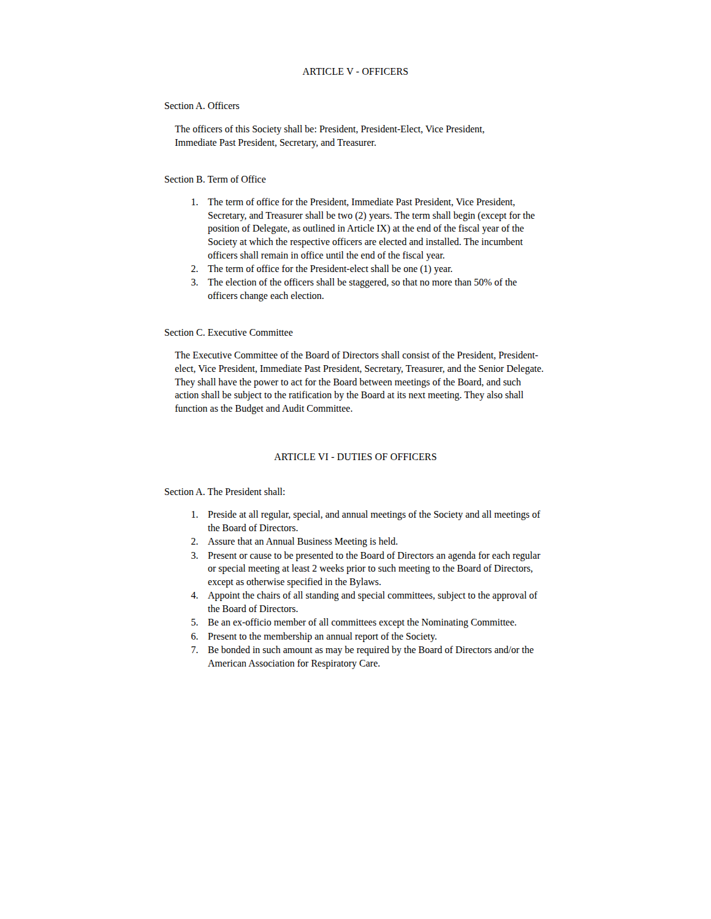ARTICLE V - OFFICERS
Section A. Officers
The officers of this Society shall be: President, President-Elect, Vice President,
Immediate Past President, Secretary, and Treasurer.
Section B. Term of Office
The term of office for the President, Immediate Past President, Vice President, Secretary, and Treasurer shall be two (2) years. The term shall begin (except for the position of Delegate, as outlined in Article IX) at the end of the fiscal year of the Society at which the respective officers are elected and installed. The incumbent officers shall remain in office until the end of the fiscal year.
The term of office for the President-elect shall be one (1) year.
The election of the officers shall be staggered, so that no more than 50% of the officers change each election.
Section C. Executive Committee
The Executive Committee of the Board of Directors shall consist of the President, President-elect, Vice President, Immediate Past President, Secretary, Treasurer, and the Senior Delegate. They shall have the power to act for the Board between meetings of the Board, and such action shall be subject to the ratification by the Board at its next meeting. They also shall function as the Budget and Audit Committee.
ARTICLE VI - DUTIES OF OFFICERS
Section A. The President shall:
Preside at all regular, special, and annual meetings of the Society and all meetings of the Board of Directors.
Assure that an Annual Business Meeting is held.
Present or cause to be presented to the Board of Directors an agenda for each regular or special meeting at least 2 weeks prior to such meeting to the Board of Directors, except as otherwise specified in the Bylaws.
Appoint the chairs of all standing and special committees, subject to the approval of the Board of Directors.
Be an ex-officio member of all committees except the Nominating Committee.
Present to the membership an annual report of the Society.
Be bonded in such amount as may be required by the Board of Directors and/or the American Association for Respiratory Care.